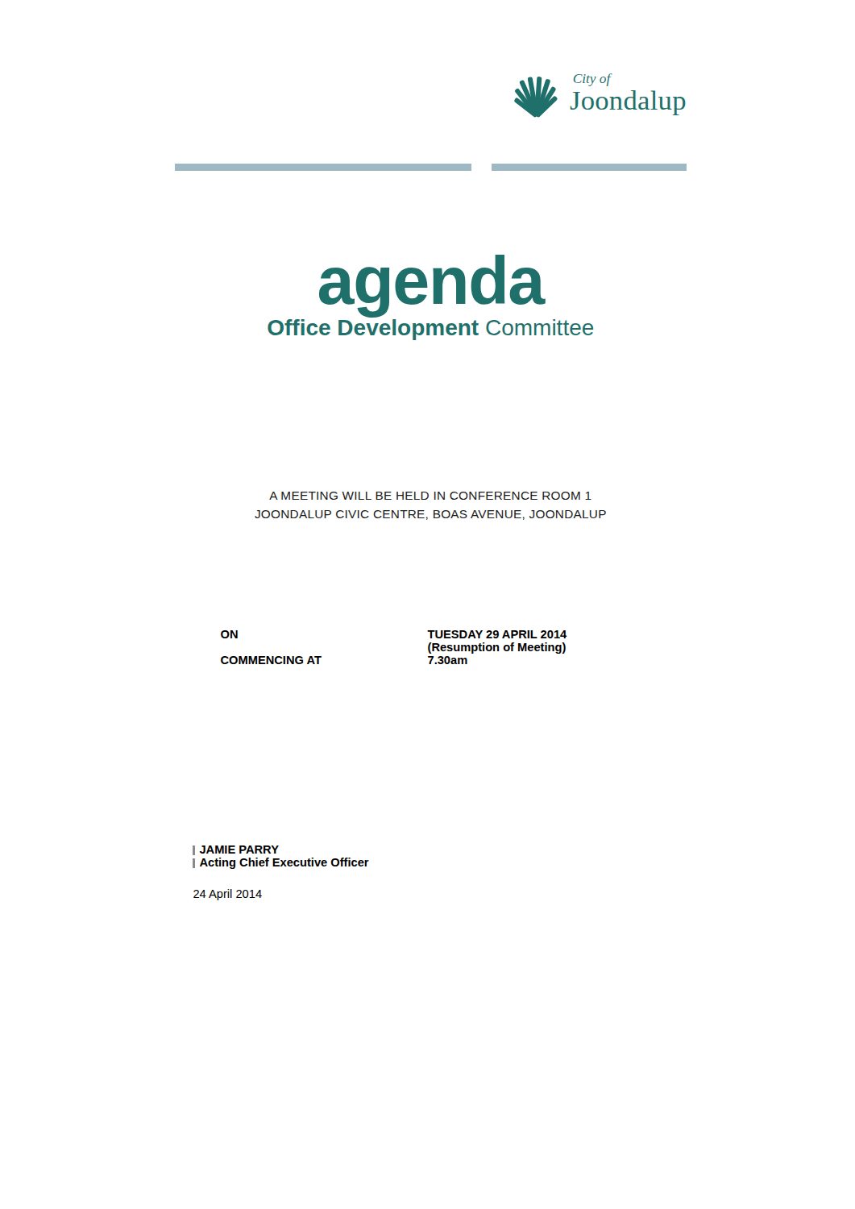City of Joondalup
agenda
Office Development Committee
A MEETING WILL BE HELD IN CONFERENCE ROOM 1
JOONDALUP CIVIC CENTRE, BOAS AVENUE, JOONDALUP
| ON | TUESDAY 29 APRIL 2014 (Resumption of Meeting) |
| COMMENCING AT | 7.30am |
JAMIE PARRY
Acting Chief Executive Officer
24 April 2014